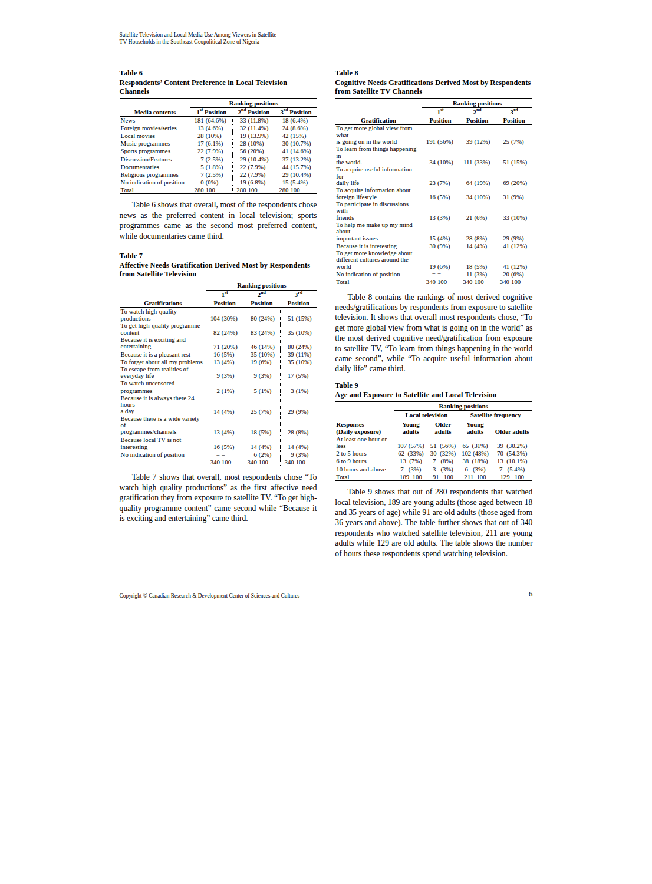Satellite Television and Local Media Use Among Viewers in Satellite
TV Households in the Southeast Geopolitical Zone of Nigeria
Table 6
Respondents’ Content Preference in Local Television Channels
| Media contents | Ranking positions |
| --- | --- |
| 1 st Position | 2 nd Position | 3 rd Position |
| News | 181 | (64.6%) | 33 | (11.8%) | 18 | (6.4%) |
| Foreign movies/series | 13 | (4.6%) | 32 | (11.4%) | 24 | (8.6%) |
| Local movies | 28 | (10%) | 19 | (13.9%) | 42 | (15%) |
| Music programmes | 17 | (6.1%) | 28 | (10%) | 30 | (10.7%) |
| Sports programmes | 22 | (7.9%) | 56 | (20%) | 41 | (14.6%) |
| Discussion/Features | 7 | (2.5%) | 29 | (10.4%) | 37 | (13.2%) |
| Documentaries | 5 | (1.8%) | 22 | (7.9%) | 44 | (15.7%) |
| Religious programmes | 7 | (2.5%) | 22 | (7.9%) | 29 | (10.4%) |
| No indication of position | 0 | (0%) | 19 | (6.8%) | 15 | (5.4%) |
| Total | 280 | 100 | 280 | 100 | 280 | 100 |
Table 6 shows that overall, most of the respondents chose news as the preferred content in local television; sports programmes came as the second most preferred content, while documentaries came third.
Table 7
Affective Needs Gratification Derived Most by Respondents from Satellite Television
| Gratifications | Ranking positions |
| --- | --- |
| 1 st | 2 nd | 3 rd |
| Position | Position | Position |
| To watch high-quality productions | 104 | (30%) | 80 | (24%) | 51 | (15%) |
| To get high-quality programme content | 82 | (24%) | 83 | (24%) | 35 | (10%) |
| Because it is exciting and entertaining | 71 | (20%) | 46 | (14%) | 80 | (24%) |
| Because it is a pleasant rest | 16 | (5%) | 35 | (10%) | 39 | (11%) |
| To forget about all my problems | 13 | (4%) | 19 | (6%) | 35 | (10%) |
| To escape from realities of everyday life | 9 | (3%) | 9 | (3%) | 17 | (5%) |
| To watch uncensored programmes | 2 | (1%) | 5 | (1%) | 3 | (1%) |
| Because it is always there 24 hours a day | 14 | (4%) | 25 | (7%) | 29 | (9%) |
| Because there is a wide variety of programmes/channels | 13 | (4%) | 18 | (5%) | 28 | (8%) |
| Because local TV is not interesting | 16 | (5%) | 14 | (4%) | 14 | (4%) |
| No indication of position | = | = | 6 | (2%) | 9 | (3%) |
| | 340 | 100 | 340 | 100 | 340 | 100 |
Table 7 shows that overall, most respondents chose “To watch high quality productions” as the first affective need gratification they from exposure to satellite TV. “To get high-quality programme content” came second while “Because it is exciting and entertaining” came third.
Table 8
Cognitive Needs Gratifications Derived Most by Respondents from Satellite TV Channels
| Gratification | Ranking positions |
| --- | --- |
| 1 st | 2 nd | 3 rd |
| Position | Position | Position |
| To get more global view from what is going on in the world | 191 | (56%) | 39 | (12%) | 25 | (7%) |
| To learn from things happening in the world. | 34 | (10%) | 111 | (33%) | 51 | (15%) |
| To acquire useful information for daily life | 23 | (7%) | 64 | (19%) | 69 | (20%) |
| To acquire information about foreign lifestyle | 16 | (5%) | 34 | (10%) | 31 | (9%) |
| To participate in discussions with friends | 13 | (3%) | 21 | (6%) | 33 | (10%) |
| To help me make up my mind about important issues | 15 | (4%) | 28 | (8%) | 29 | (9%) |
| Because it is interesting | 30 | (9%) | 14 | (4%) | 41 | (12%) |
| To get more knowledge about different cultures around the world | 19 | (6%) | 18 | (5%) | 41 | (12%) |
| No indication of position | = | = | 11 | (3%) | 20 | (6%) |
| Total | 340 | 100 | 340 | 100 | 340 | 100 |
Table 8 contains the rankings of most derived cognitive needs/gratifications by respondents from exposure to satellite television. It shows that overall most respondents chose, “To get more global view from what is going on in the world” as the most derived cognitive need/gratification from exposure to satellite TV, “To learn from things happening in the world came second”, while “To acquire useful information about daily life” came third.
Table 9
Age and Exposure to Satellite and Local Television
| Responses (Daily exposure) | Ranking positions |
| --- | --- |
| Local television | Satellite frequency |
| Young adults | Older adults | Young adults | Older adults |
| At least one hour or less | 107 (57%) | 51 (56%) | 65 (31%) | 39 (30.2%) |
| 2 to 5 hours | 62 (33%) | 30 (32%) | 102 (48%) | 70 (54.3%) |
| 6 to 9 hours | 13 (7%) | 7 (8%) | 38 (18%) | 13 (10.1%) |
| 10 hours and above | 7 (3%) | 3 (3%) | 6 (3%) | 7 (5.4%) |
| Total | 189 100 | 91 100 | 211 100 | 129 100 |
Table 9 shows that out of 280 respondents that watched local television, 189 are young adults (those aged between 18 and 35 years of age) while 91 are old adults (those aged from 36 years and above). The table further shows that out of 340 respondents who watched satellite television, 211 are young adults while 129 are old adults. The table shows the number of hours these respondents spend watching television.
Copyright © Canadian Research & Development Center of Sciences and Cultures
6